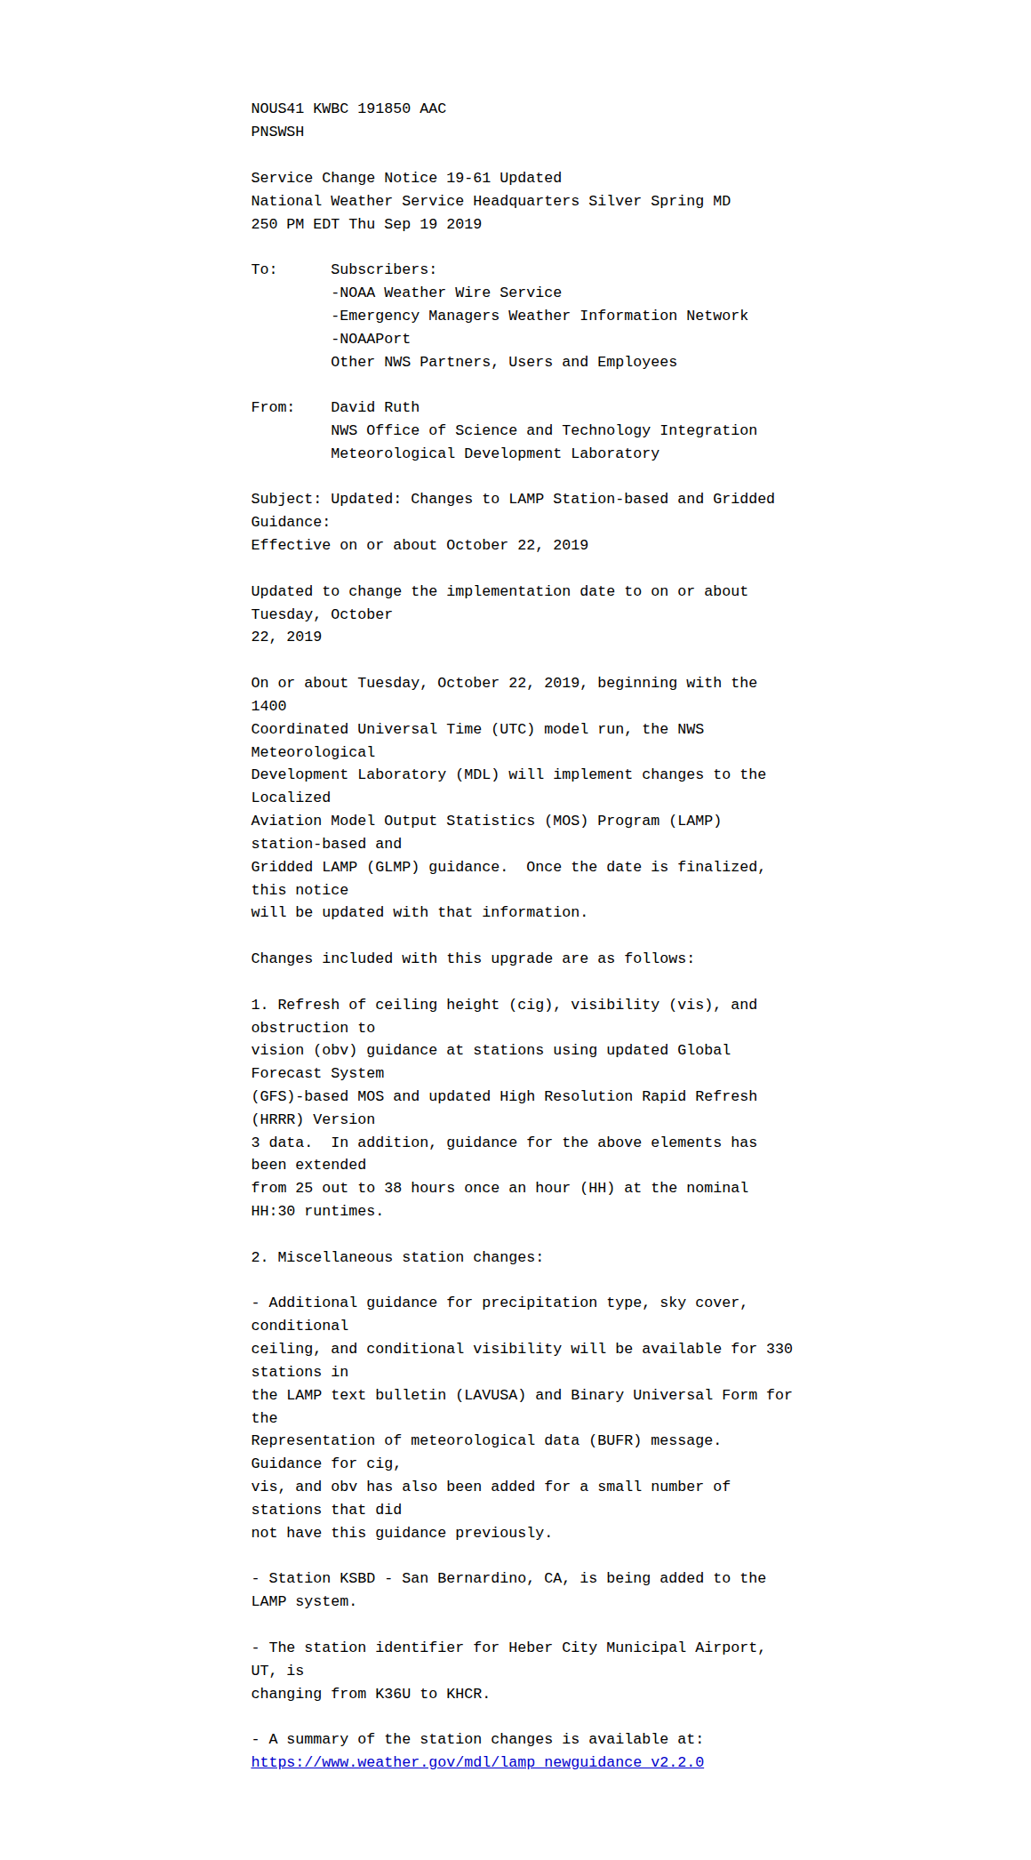NOUS41 KWBC 191850 AAC
PNSWSH

Service Change Notice 19-61 Updated
National Weather Service Headquarters Silver Spring MD
250 PM EDT Thu Sep 19 2019

To:      Subscribers:
         -NOAA Weather Wire Service
         -Emergency Managers Weather Information Network
         -NOAAPort
         Other NWS Partners, Users and Employees

From:    David Ruth
         NWS Office of Science and Technology Integration
         Meteorological Development Laboratory

Subject: Updated: Changes to LAMP Station-based and Gridded Guidance:
Effective on or about October 22, 2019

Updated to change the implementation date to on or about Tuesday, October
22, 2019

On or about Tuesday, October 22, 2019, beginning with the 1400
Coordinated Universal Time (UTC) model run, the NWS Meteorological
Development Laboratory (MDL) will implement changes to the Localized
Aviation Model Output Statistics (MOS) Program (LAMP) station-based and
Gridded LAMP (GLMP) guidance.  Once the date is finalized, this notice
will be updated with that information.

Changes included with this upgrade are as follows:

1. Refresh of ceiling height (cig), visibility (vis), and obstruction to
vision (obv) guidance at stations using updated Global Forecast System
(GFS)-based MOS and updated High Resolution Rapid Refresh (HRRR) Version
3 data.  In addition, guidance for the above elements has been extended
from 25 out to 38 hours once an hour (HH) at the nominal HH:30 runtimes.

2. Miscellaneous station changes:

- Additional guidance for precipitation type, sky cover, conditional
ceiling, and conditional visibility will be available for 330 stations in
the LAMP text bulletin (LAVUSA) and Binary Universal Form for the
Representation of meteorological data (BUFR) message.  Guidance for cig,
vis, and obv has also been added for a small number of stations that did
not have this guidance previously.

- Station KSBD - San Bernardino, CA, is being added to the LAMP system.

- The station identifier for Heber City Municipal Airport, UT, is
changing from K36U to KHCR.

- A summary of the station changes is available at:
https://www.weather.gov/mdl/lamp_newguidance_v2.2.0